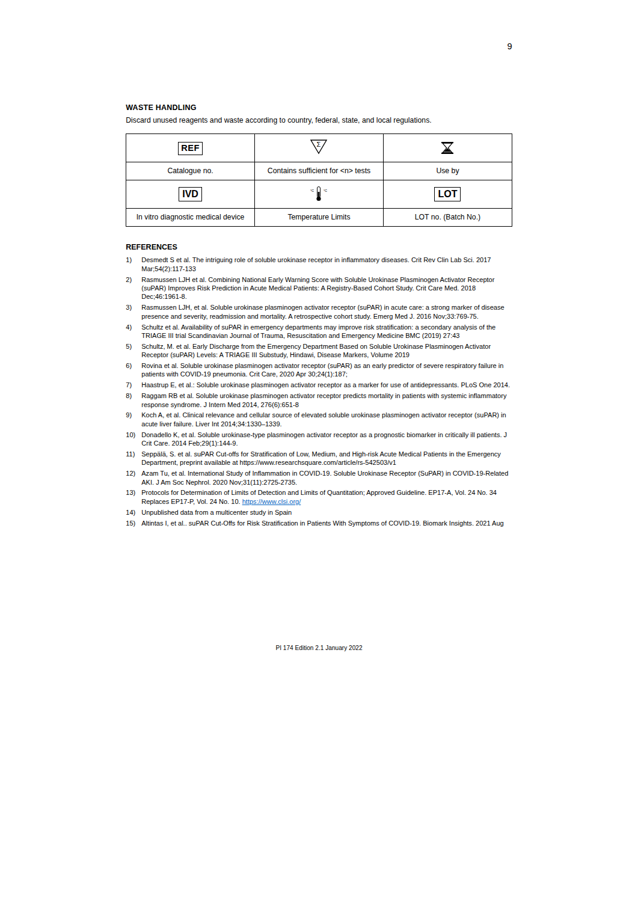9
Waste handling
Discard unused reagents and waste according to country, federal, state, and local regulations.
| REF | Σ | |
| Catalogue no. | Contains sufficient for <n> tests | Use by |
| IVD | °C °C | LOT |
| In vitro diagnostic medical device | Temperature Limits | LOT no. (Batch No.) |
References
Desmedt S et al. The intriguing role of soluble urokinase receptor in inflammatory diseases. Crit Rev Clin Lab Sci. 2017 Mar;54(2):117-133
Rasmussen LJH et al. Combining National Early Warning Score with Soluble Urokinase Plasminogen Activator Receptor (suPAR) Improves Risk Prediction in Acute Medical Patients: A Registry-Based Cohort Study. Crit Care Med. 2018 Dec;46:1961-8.
Rasmussen LJH, et al. Soluble urokinase plasminogen activator receptor (suPAR) in acute care: a strong marker of disease presence and severity, readmission and mortality. A retrospective cohort study. Emerg Med J. 2016 Nov;33:769-75.
Schultz et al. Availability of suPAR in emergency departments may improve risk stratification: a secondary analysis of the TRIAGE III trial Scandinavian Journal of Trauma, Resuscitation and Emergency Medicine BMC (2019) 27:43
Schultz, M. et al. Early Discharge from the Emergency Department Based on Soluble Urokinase Plasminogen Activator Receptor (suPAR) Levels: A TRIAGE III Substudy, Hindawi, Disease Markers, Volume 2019
Rovina et al. Soluble urokinase plasminogen activator receptor (suPAR) as an early predictor of severe respiratory failure in patients with COVID-19 pneumonia. Crit Care, 2020 Apr 30;24(1):187;
Haastrup E, et al.: Soluble urokinase plasminogen activator receptor as a marker for use of antidepressants. PLoS One 2014.
Raggam RB et al. Soluble urokinase plasminogen activator receptor predicts mortality in patients with systemic inflammatory response syndrome. J Intern Med 2014, 276(6):651-8
Koch A, et al. Clinical relevance and cellular source of elevated soluble urokinase plasminogen activator receptor (suPAR) in acute liver failure. Liver Int 2014;34:1330–1339.
Donadello K, et al. Soluble urokinase-type plasminogen activator receptor as a prognostic biomarker in critically ill patients. J Crit Care. 2014 Feb;29(1):144-9.
Seppälä, S. et al. suPAR Cut-offs for Stratification of Low, Medium, and High-risk Acute Medical Patients in the Emergency Department, preprint available at https://www.researchsquare.com/article/rs-542503/v1
Azam Tu, et al. International Study of Inflammation in COVID-19. Soluble Urokinase Receptor (SuPAR) in COVID-19-Related AKI. J Am Soc Nephrol. 2020 Nov;31(11):2725-2735.
Protocols for Determination of Limits of Detection and Limits of Quantitation; Approved Guideline. EP17-A, Vol. 24 No. 34 Replaces EP17-P, Vol. 24 No. 10. https://www.clsi.org/
Unpublished data from a multicenter study in Spain
Altintas I, et al.. suPAR Cut-Offs for Risk Stratification in Patients With Symptoms of COVID-19. Biomark Insights. 2021 Aug
PI 174 Edition 2.1 January 2022